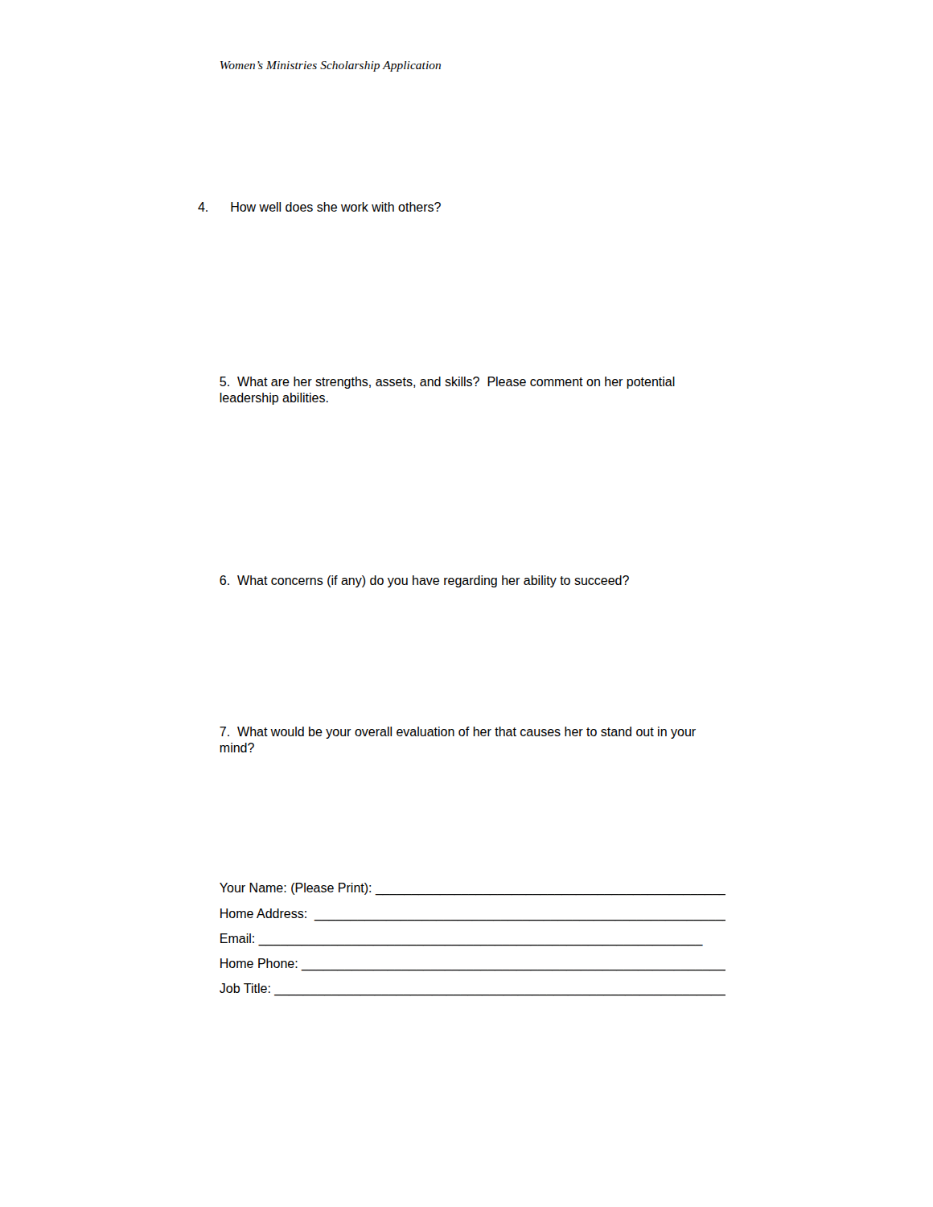Women’s Ministries Scholarship Application
4. How well does she work with others?
5. What are her strengths, assets, and skills? Please comment on her potential leadership abilities.
6. What concerns (if any) do you have regarding her ability to succeed?
7. What would be your overall evaluation of her that causes her to stand out in your mind?
Your Name: (Please Print): ______________________________________________________________
Home Address: _______________________________________________________________________
Email: ______________________________________________________________
Home Phone: ____________________________________________________________
Job Title: ______________________________________________________________________________